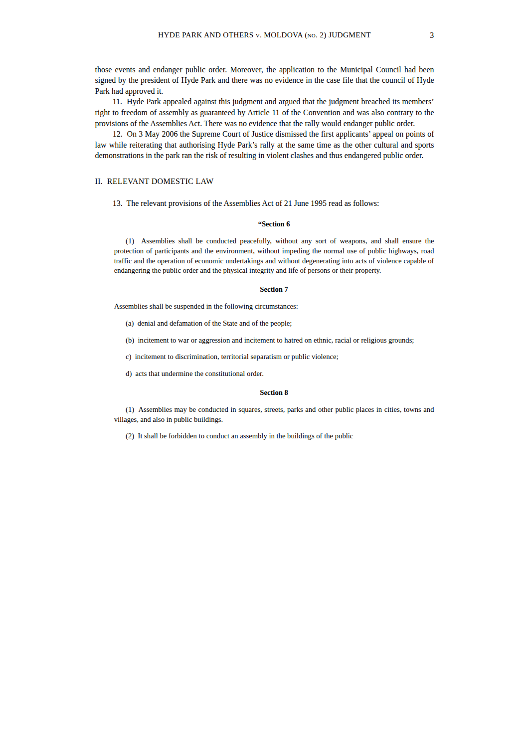HYDE PARK AND OTHERS v. MOLDOVA (no. 2) JUDGMENT 3
those events and endanger public order. Moreover, the application to the Municipal Council had been signed by the president of Hyde Park and there was no evidence in the case file that the council of Hyde Park had approved it.
11. Hyde Park appealed against this judgment and argued that the judgment breached its members’ right to freedom of assembly as guaranteed by Article 11 of the Convention and was also contrary to the provisions of the Assemblies Act. There was no evidence that the rally would endanger public order.
12. On 3 May 2006 the Supreme Court of Justice dismissed the first applicants’ appeal on points of law while reiterating that authorising Hyde Park’s rally at the same time as the other cultural and sports demonstrations in the park ran the risk of resulting in violent clashes and thus endangered public order.
II. RELEVANT DOMESTIC LAW
13. The relevant provisions of the Assemblies Act of 21 June 1995 read as follows:
“Section 6
(1) Assemblies shall be conducted peacefully, without any sort of weapons, and shall ensure the protection of participants and the environment, without impeding the normal use of public highways, road traffic and the operation of economic undertakings and without degenerating into acts of violence capable of endangering the public order and the physical integrity and life of persons or their property.
Section 7
Assemblies shall be suspended in the following circumstances:
(a) denial and defamation of the State and of the people;
(b) incitement to war or aggression and incitement to hatred on ethnic, racial or religious grounds;
c) incitement to discrimination, territorial separatism or public violence;
d) acts that undermine the constitutional order.
Section 8
(1) Assemblies may be conducted in squares, streets, parks and other public places in cities, towns and villages, and also in public buildings.
(2) It shall be forbidden to conduct an assembly in the buildings of the public